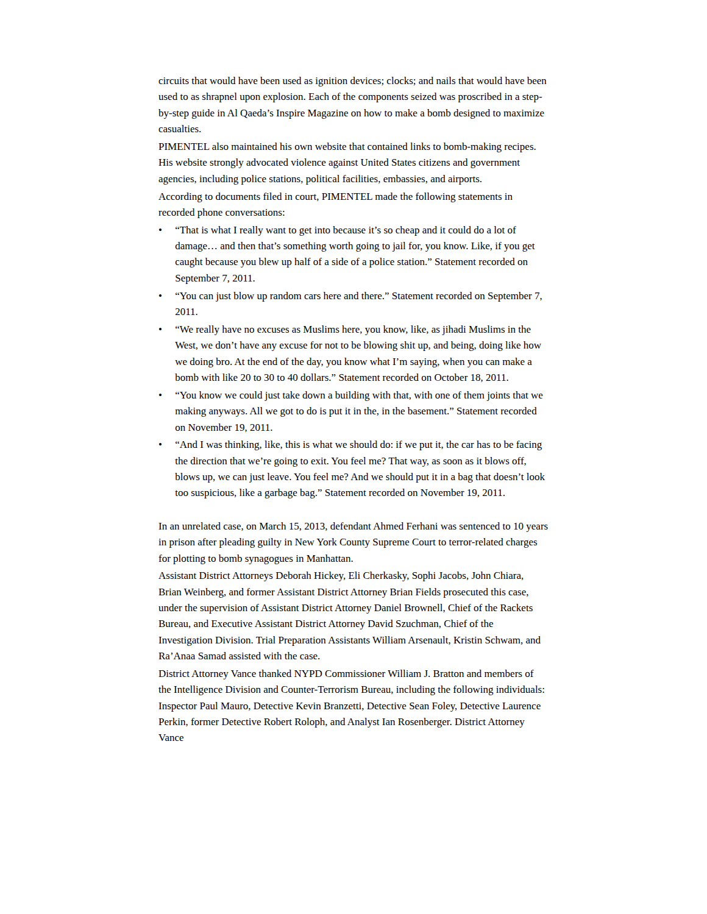circuits that would have been used as ignition devices; clocks; and nails that would have been used to as shrapnel upon explosion. Each of the components seized was proscribed in a step-by-step guide in Al Qaeda’s Inspire Magazine on how to make a bomb designed to maximize casualties.
PIMENTEL also maintained his own website that contained links to bomb-making recipes. His website strongly advocated violence against United States citizens and government agencies, including police stations, political facilities, embassies, and airports.
According to documents filed in court, PIMENTEL made the following statements in recorded phone conversations:
•“That is what I really want to get into because it’s so cheap and it could do a lot of damage… and then that’s something worth going to jail for, you know. Like, if you get caught because you blew up half of a side of a police station.” Statement recorded on September 7, 2011.
•“You can just blow up random cars here and there.” Statement recorded on September 7, 2011.
•“We really have no excuses as Muslims here, you know, like, as jihadi Muslims in the West, we don’t have any excuse for not to be blowing shit up, and being, doing like how we doing bro. At the end of the day, you know what I’m saying, when you can make a bomb with like 20 to 30 to 40 dollars.” Statement recorded on October 18, 2011.
•“You know we could just take down a building with that, with one of them joints that we making anyways. All we got to do is put it in the, in the basement.” Statement recorded on November 19, 2011.
•“And I was thinking, like, this is what we should do: if we put it, the car has to be facing the direction that we’re going to exit. You feel me? That way, as soon as it blows off, blows up, we can just leave. You feel me? And we should put it in a bag that doesn’t look too suspicious, like a garbage bag.” Statement recorded on November 19, 2011.
In an unrelated case, on March 15, 2013, defendant Ahmed Ferhani was sentenced to 10 years in prison after pleading guilty in New York County Supreme Court to terror-related charges for plotting to bomb synagogues in Manhattan.
Assistant District Attorneys Deborah Hickey, Eli Cherkasky, Sophi Jacobs, John Chiara, Brian Weinberg, and former Assistant District Attorney Brian Fields prosecuted this case, under the supervision of Assistant District Attorney Daniel Brownell, Chief of the Rackets Bureau, and Executive Assistant District Attorney David Szuchman, Chief of the Investigation Division. Trial Preparation Assistants William Arsenault, Kristin Schwam, and Ra’Anaa Samad assisted with the case.
District Attorney Vance thanked NYPD Commissioner William J. Bratton and members of the Intelligence Division and Counter-Terrorism Bureau, including the following individuals: Inspector Paul Mauro, Detective Kevin Branzetti, Detective Sean Foley, Detective Laurence Perkin, former Detective Robert Roloph, and Analyst Ian Rosenberger. District Attorney Vance